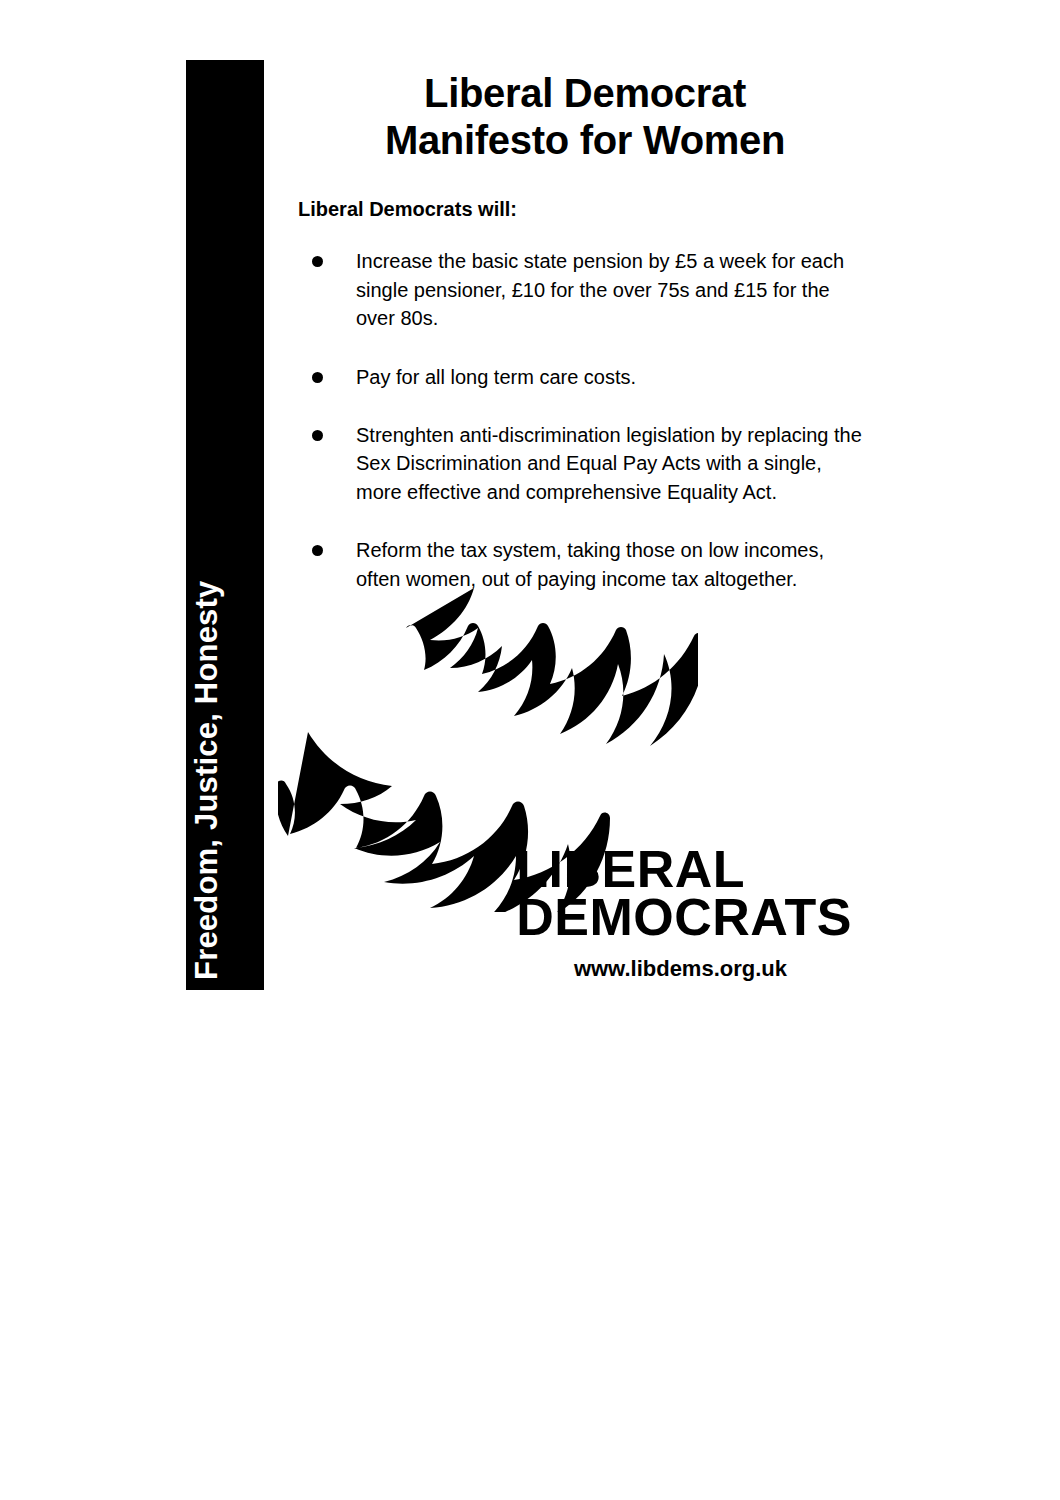Freedom, Justice, Honesty
Liberal Democrat
Manifesto for Women
Liberal Democrats will:
Increase the basic state pension by £5 a week for each single pensioner, £10 for the over 75s and £15 for the over 80s.
Pay for all long term care costs.
Strenghten anti-discrimination legislation by replacing the Sex Discrimination and Equal Pay Acts with a single, more effective and comprehensive Equality Act.
Reform the tax system, taking those on low incomes, often women, out of paying income tax altogether.
LIBERAL DEMOCRATS
www.libdems.org.uk